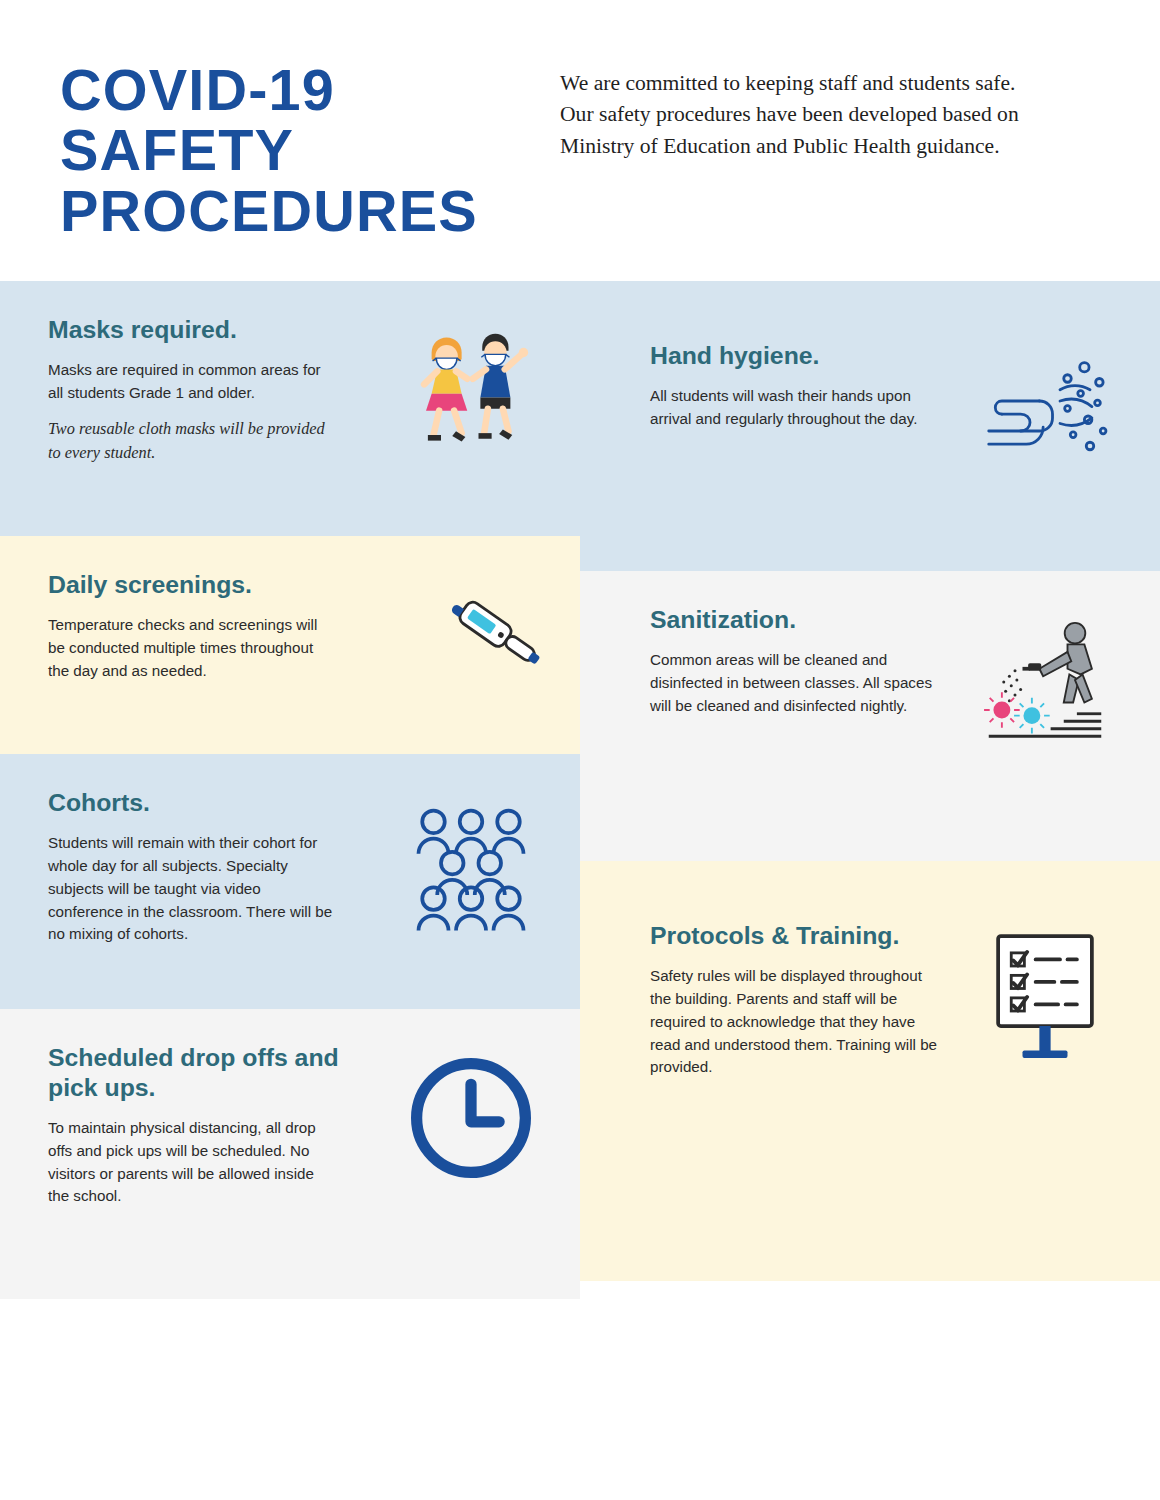COVID-19
Safety
Procedures
We are committed to keeping staff and students safe. Our safety procedures have been developed based on Ministry of Education and Public Health guidance.
Masks required.
Masks are required in common areas for all students Grade 1 and older.
Two reusable cloth masks will be provided to every student.
Daily screenings.
Temperature checks and screenings will be conducted multiple times throughout the day and as needed.
Cohorts.
Students will remain with their cohort for whole day for all subjects. Specialty subjects will be taught via video conference in the classroom. There will be no mixing of cohorts.
Scheduled drop offs and pick ups.
To maintain physical distancing, all drop offs and pick ups will be scheduled. No visitors or parents will be allowed inside the school.
Hand hygiene.
All students will wash their hands upon arrival and regularly throughout the day.
Sanitization.
Common areas will be cleaned and disinfected in between classes. All spaces will be cleaned and disinfected nightly.
Protocols & Training.
Safety rules will be displayed throughout the building. Parents and staff will be required to acknowledge that they have read and understood them. Training will be provided.